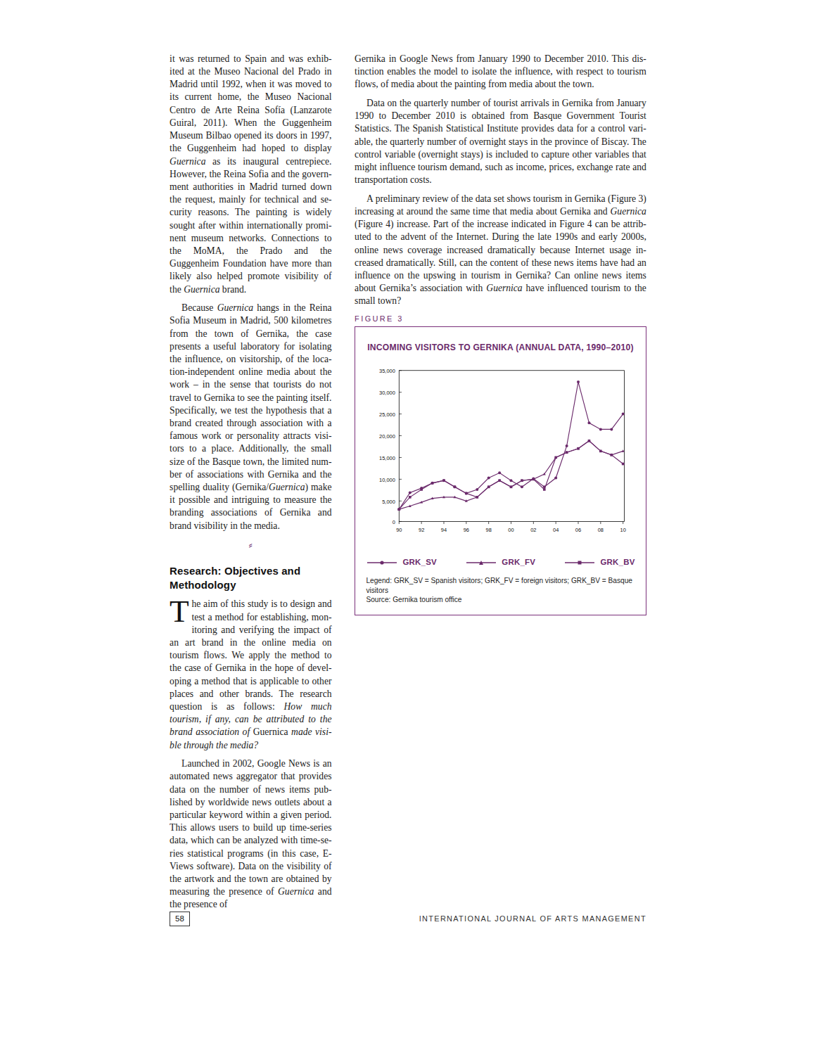it was returned to Spain and was exhibited at the Museo Nacional del Prado in Madrid until 1992, when it was moved to its current home, the Museo Nacional Centro de Arte Reina Sofía (Lanzarote Guiral, 2011). When the Guggenheim Museum Bilbao opened its doors in 1997, the Guggenheim had hoped to display Guernica as its inaugural centrepiece. However, the Reina Sofia and the government authorities in Madrid turned down the request, mainly for technical and security reasons. The painting is widely sought after within internationally prominent museum networks. Connections to the MoMA, the Prado and the Guggenheim Foundation have more than likely also helped promote visibility of the Guernica brand.
Because Guernica hangs in the Reina Sofia Museum in Madrid, 500 kilometres from the town of Gernika, the case presents a useful laboratory for isolating the influence, on visitorship, of the location-independent online media about the work – in the sense that tourists do not travel to Gernika to see the painting itself. Specifically, we test the hypothesis that a brand created through association with a famous work or personality attracts visitors to a place. Additionally, the small size of the Basque town, the limited number of associations with Gernika and the spelling duality (Gernika/Guernica) make it possible and intriguing to measure the branding associations of Gernika and brand visibility in the media.
⸗
Research: Objectives and Methodology
The aim of this study is to design and test a method for establishing, monitoring and verifying the impact of an art brand in the online media on tourism flows. We apply the method to the case of Gernika in the hope of developing a method that is applicable to other places and other brands. The research question is as follows: How much tourism, if any, can be attributed to the brand association of Guernica made visible through the media?
Launched in 2002, Google News is an automated news aggregator that provides data on the number of news items published by worldwide news outlets about a particular keyword within a given period. This allows users to build up time-series data, which can be analyzed with time-series statistical programs (in this case, E-Views software). Data on the visibility of the artwork and the town are obtained by measuring the presence of Guernica and the presence of
Gernika in Google News from January 1990 to December 2010. This distinction enables the model to isolate the influence, with respect to tourism flows, of media about the painting from media about the town.
Data on the quarterly number of tourist arrivals in Gernika from January 1990 to December 2010 is obtained from Basque Government Tourist Statistics. The Spanish Statistical Institute provides data for a control variable, the quarterly number of overnight stays in the province of Biscay. The control variable (overnight stays) is included to capture other variables that might influence tourism demand, such as income, prices, exchange rate and transportation costs.
A preliminary review of the data set shows tourism in Gernika (Figure 3) increasing at around the same time that media about Gernika and Guernica (Figure 4) increase. Part of the increase indicated in Figure 4 can be attributed to the advent of the Internet. During the late 1990s and early 2000s, online news coverage increased dramatically because Internet usage increased dramatically. Still, can the content of these news items have had an influence on the upswing in tourism in Gernika? Can online news items about Gernika’s association with Guernica have influenced tourism to the small town?
Figure 3
INCOMING VISITORS TO GERNIKA (ANNUAL DATA, 1990–2010)
35,000 30,000 25,000 20,000 15,000 10,000 5,000 0 90 92 94 96 98 00 02 04 06 08 10
GRK_SV
GRK_FV
GRK_BV
Legend: GRK_SV = Spanish visitors; GRK_FV = foreign visitors; GRK_BV = Basque visitors
Source: Gernika tourism office
58
International Journal of Arts Management